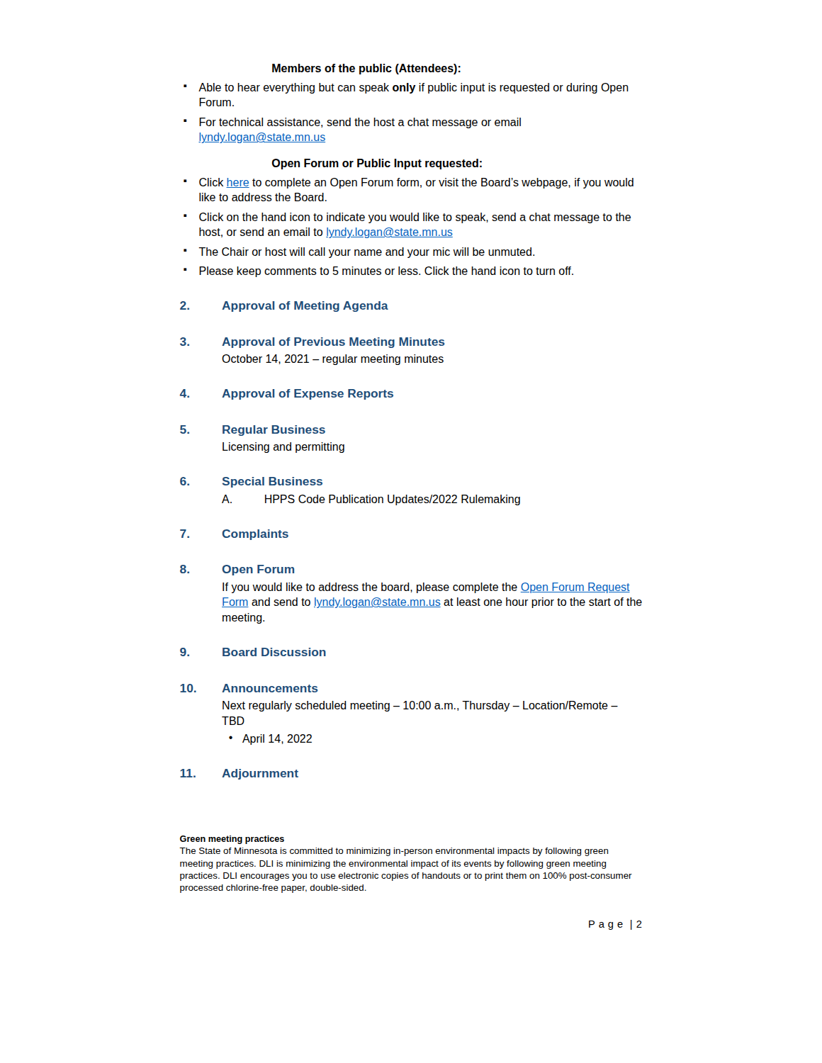Members of the public (Attendees):
Able to hear everything but can speak only if public input is requested or during Open Forum.
For technical assistance, send the host a chat message or email lyndy.logan@state.mn.us
Open Forum or Public Input requested:
Click here to complete an Open Forum form, or visit the Board’s webpage, if you would like to address the Board.
Click on the hand icon to indicate you would like to speak, send a chat message to the host, or send an email to lyndy.logan@state.mn.us
The Chair or host will call your name and your mic will be unmuted.
Please keep comments to 5 minutes or less. Click the hand icon to turn off.
2.
Approval of Meeting Agenda
3.
Approval of Previous Meeting Minutes
October 14, 2021 – regular meeting minutes
4.
Approval of Expense Reports
5.
Regular Business
Licensing and permitting
6.
Special Business
A.
HPPS Code Publication Updates/2022 Rulemaking
7.
Complaints
8.
Open Forum
If you would like to address the board, please complete the Open Forum Request Form and send to lyndy.logan@state.mn.us at least one hour prior to the start of the meeting.
9.
Board Discussion
10.
Announcements
Next regularly scheduled meeting – 10:00 a.m., Thursday – Location/Remote – TBD
April 14, 2022
11.
Adjournment
Green meeting practices
The State of Minnesota is committed to minimizing in-person environmental impacts by following green meeting practices. DLI is minimizing the environmental impact of its events by following green meeting practices. DLI encourages you to use electronic copies of handouts or to print them on 100% post-consumer processed chlorine-free paper, double-sided.
P a g e | 2